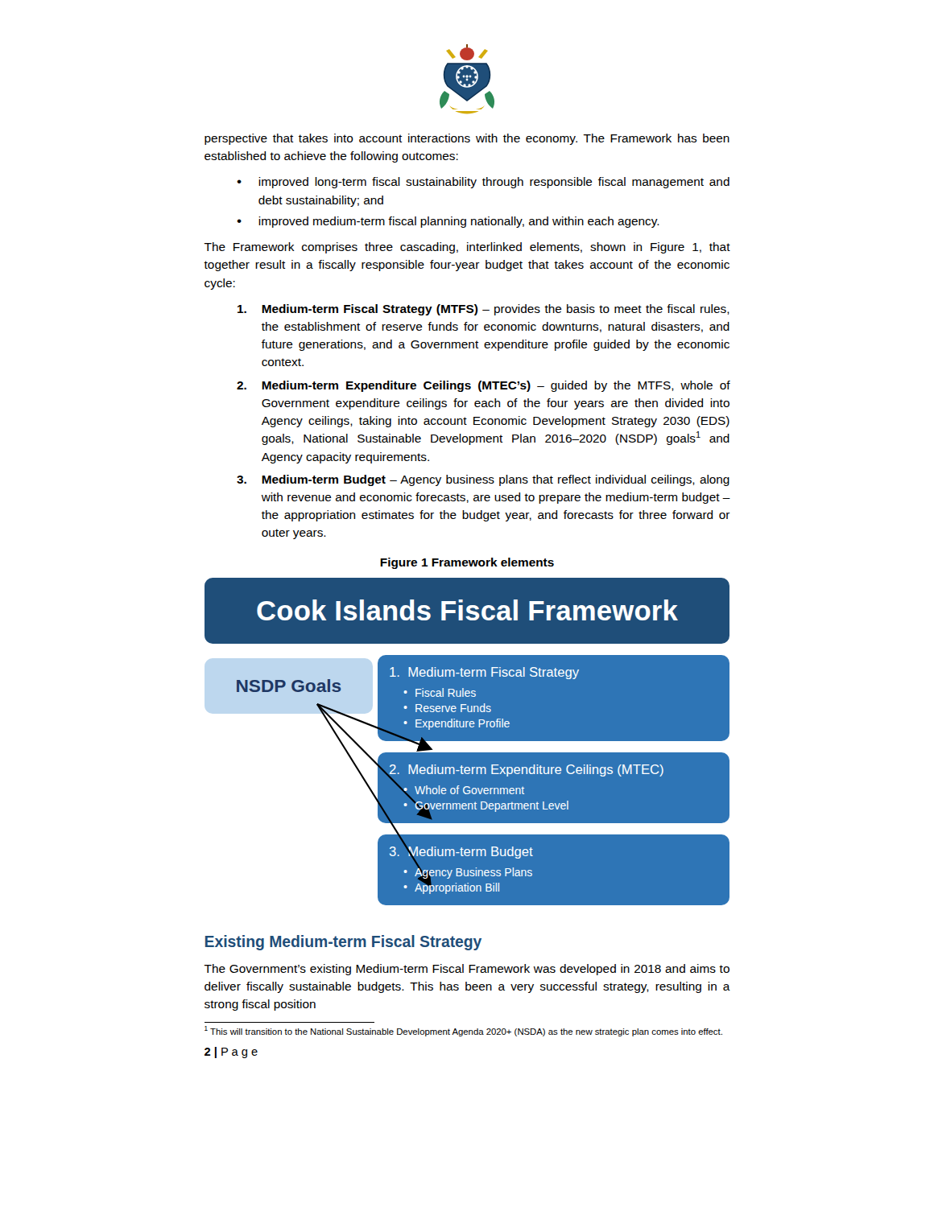perspective that takes into account interactions with the economy. The Framework has been established to achieve the following outcomes:
improved long-term fiscal sustainability through responsible fiscal management and debt sustainability; and
improved medium-term fiscal planning nationally, and within each agency.
The Framework comprises three cascading, interlinked elements, shown in Figure 1, that together result in a fiscally responsible four-year budget that takes account of the economic cycle:
Medium-term Fiscal Strategy (MTFS) – provides the basis to meet the fiscal rules, the establishment of reserve funds for economic downturns, natural disasters, and future generations, and a Government expenditure profile guided by the economic context.
Medium-term Expenditure Ceilings (MTEC’s) – guided by the MTFS, whole of Government expenditure ceilings for each of the four years are then divided into Agency ceilings, taking into account Economic Development Strategy 2030 (EDS) goals, National Sustainable Development Plan 2016–2020 (NSDP) goals1 and Agency capacity requirements.
Medium-term Budget – Agency business plans that reflect individual ceilings, along with revenue and economic forecasts, are used to prepare the medium-term budget – the appropriation estimates for the budget year, and forecasts for three forward or outer years.
Figure 1 Framework elements
Cook Islands Fiscal Framework
NSDP Goals
1. Medium-term Fiscal Strategy
Fiscal Rules
Reserve Funds
Expenditure Profile
2. Medium-term Expenditure Ceilings (MTEC)
Whole of Government
Government Department Level
3. Medium-term Budget
Agency Business Plans
Appropriation Bill
Existing Medium-term Fiscal Strategy
The Government’s existing Medium-term Fiscal Framework was developed in 2018 and aims to deliver fiscally sustainable budgets. This has been a very successful strategy, resulting in a strong fiscal position
1 This will transition to the National Sustainable Development Agenda 2020+ (NSDA) as the new strategic plan comes into effect.
2 | P a g e